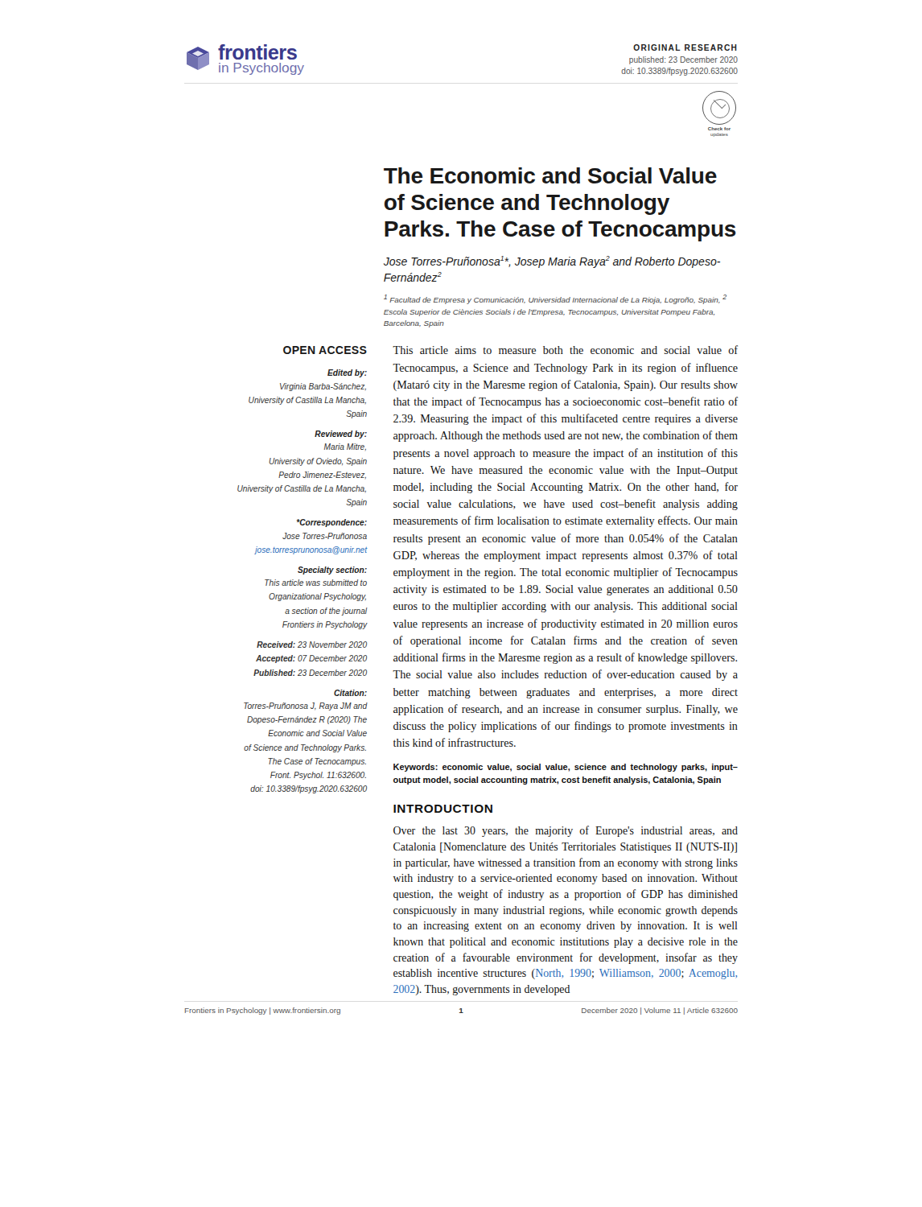frontiers in Psychology
Original Research
published: 23 December 2020
doi: 10.3389/fpsyg.2020.632600
Check for
updates
The Economic and Social Value of Science and Technology Parks. The Case of Tecnocampus
Jose Torres-Pruñonosa1*, Josep Maria Raya2 and Roberto Dopeso-Fernández2
1 Facultad de Empresa y Comunicación, Universidad Internacional de La Rioja, Logroño, Spain, 2 Escola Superior de Ciències Socials i de l'Empresa, Tecnocampus, Universitat Pompeu Fabra, Barcelona, Spain
OPEN ACCESS
Edited by:
Virginia Barba-Sánchez,
University of Castilla La Mancha,
Spain
Reviewed by:
Maria Mitre,
University of Oviedo, Spain
Pedro Jimenez-Estevez,
University of Castilla de La Mancha,
Spain
*Correspondence:
Jose Torres-Pruñonosa
jose.torresprunonosa@unir.net
Specialty section:
This article was submitted to
Organizational Psychology,
a section of the journal
Frontiers in Psychology
Received: 23 November 2020
Accepted: 07 December 2020
Published: 23 December 2020
Citation:
Torres-Pruñonosa J, Raya JM and
Dopeso-Fernández R (2020) The
Economic and Social Value
of Science and Technology Parks.
The Case of Tecnocampus.
Front. Psychol. 11:632600.
doi: 10.3389/fpsyg.2020.632600
This article aims to measure both the economic and social value of Tecnocampus, a Science and Technology Park in its region of influence (Mataró city in the Maresme region of Catalonia, Spain). Our results show that the impact of Tecnocampus has a socioeconomic cost–benefit ratio of 2.39. Measuring the impact of this multifaceted centre requires a diverse approach. Although the methods used are not new, the combination of them presents a novel approach to measure the impact of an institution of this nature. We have measured the economic value with the Input–Output model, including the Social Accounting Matrix. On the other hand, for social value calculations, we have used cost–benefit analysis adding measurements of firm localisation to estimate externality effects. Our main results present an economic value of more than 0.054% of the Catalan GDP, whereas the employment impact represents almost 0.37% of total employment in the region. The total economic multiplier of Tecnocampus activity is estimated to be 1.89. Social value generates an additional 0.50 euros to the multiplier according with our analysis. This additional social value represents an increase of productivity estimated in 20 million euros of operational income for Catalan firms and the creation of seven additional firms in the Maresme region as a result of knowledge spillovers. The social value also includes reduction of over-education caused by a better matching between graduates and enterprises, a more direct application of research, and an increase in consumer surplus. Finally, we discuss the policy implications of our findings to promote investments in this kind of infrastructures.
Keywords: economic value, social value, science and technology parks, input–output model, social accounting matrix, cost benefit analysis, Catalonia, Spain
INTRODUCTION
Over the last 30 years, the majority of Europe's industrial areas, and Catalonia [Nomenclature des Unités Territoriales Statistiques II (NUTS-II)] in particular, have witnessed a transition from an economy with strong links with industry to a service-oriented economy based on innovation. Without question, the weight of industry as a proportion of GDP has diminished conspicuously in many industrial regions, while economic growth depends to an increasing extent on an economy driven by innovation. It is well known that political and economic institutions play a decisive role in the creation of a favourable environment for development, insofar as they establish incentive structures (North, 1990; Williamson, 2000; Acemoglu, 2002). Thus, governments in developed
Frontiers in Psychology | www.frontiersin.org
1
December 2020 | Volume 11 | Article 632600